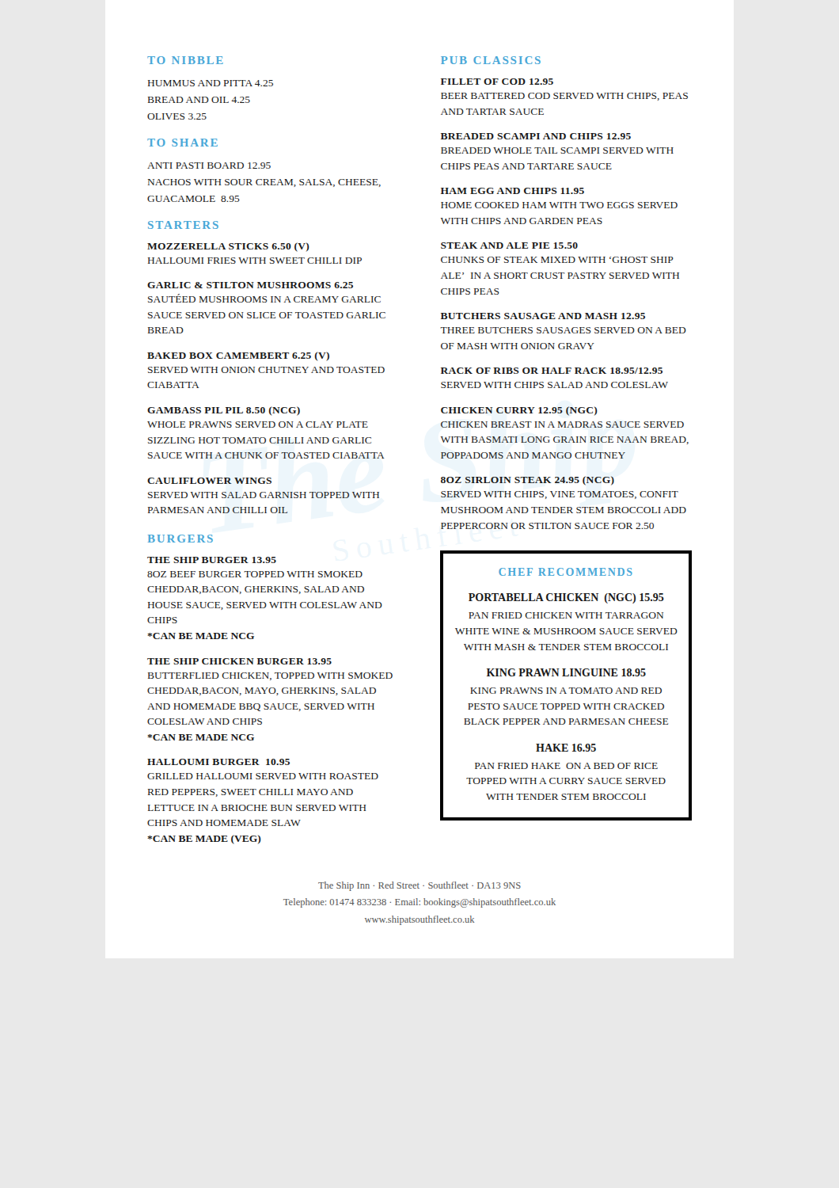The ShipSouthfleet
To Nibble
Hummus and Pitta 4.25
Bread and Oil 4.25
Olives 3.25
To Share
Anti Pasti Board 12.95
Nachos with Sour Cream, Salsa, Cheese, Guacamole 8.95
Starters
Mozzerella Sticks 6.50 (V)
Halloumi Fries with Sweet Chilli Dip
Garlic & Stilton Mushrooms 6.25
Sautéed Mushrooms in a Creamy Garlic Sauce Served on Slice of Toasted Garlic Bread
Baked Box Camembert 6.25 (V)
Served with Onion Chutney and Toasted Ciabatta
Gambass Pil Pil 8.50 (NCG)
Whole Prawns Served on a Clay Plate Sizzling Hot Tomato Chilli and Garlic Sauce with a Chunk of Toasted Ciabatta
Cauliflower Wings
Served with Salad Garnish Topped with Parmesan and Chilli Oil
Burgers
The Ship Burger 13.95
8oz Beef Burger Topped with Smoked Cheddar,Bacon, Gherkins, Salad and House Sauce, Served with Coleslaw and Chips
*Can be made NCG
The Ship Chicken Burger 13.95
Butterflied Chicken, Topped with Smoked Cheddar,Bacon, Mayo, Gherkins, Salad and Homemade BBQ Sauce, Served with Coleslaw and Chips
*Can be made NCG
Halloumi Burger 10.95
Grilled Halloumi Served with Roasted Red Peppers, Sweet Chilli Mayo and Lettuce in a Brioche Bun Served with Chips and Homemade Slaw
*Can be made (Veg)
Pub Classics
Fillet of Cod 12.95
Beer Battered Cod Served with Chips, Peas and Tartar Sauce
Breaded Scampi and Chips 12.95
Breaded Whole Tail Scampi Served with Chips Peas and Tartare Sauce
Ham Egg and Chips 11.95
Home Cooked Ham with Two Eggs Served with Chips and Garden Peas
Steak and Ale Pie 15.50
Chunks of Steak Mixed with ‘Ghost Ship Ale’ in a Short Crust Pastry Served with Chips Peas
Butchers Sausage and Mash 12.95
Three Butchers Sausages Served on a Bed of Mash with Onion Gravy
Rack of Ribs or Half Rack 18.95/12.95
Served with Chips Salad and Coleslaw
Chicken Curry 12.95 (NGC)
Chicken Breast in a Madras Sauce Served with Basmati Long Grain Rice Naan Bread, Poppadoms and Mango Chutney
8oz Sirloin Steak 24.95 (NCG)
Served with Chips, Vine Tomatoes, Confit Mushroom and Tender Stem Broccoli Add Peppercorn or Stilton Sauce for 2.50
Chef Recommends
Portabella Chicken (NGC) 15.95
Pan Fried Chicken with Tarragon White Wine & Mushroom Sauce Served with Mash & Tender Stem Broccoli
King Prawn Linguine 18.95
King Prawns in a Tomato and Red Pesto Sauce Topped with Cracked Black Pepper and Parmesan Cheese
Hake 16.95
Pan Fried Hake on a Bed of Rice Topped with a Curry Sauce Served with Tender Stem Broccoli
The Ship Inn · Red Street · Southfleet · DA13 9NS
Telephone: 01474 833238 · Email: bookings@shipatsouthfleet.co.uk
www.shipatsouthfleet.co.uk